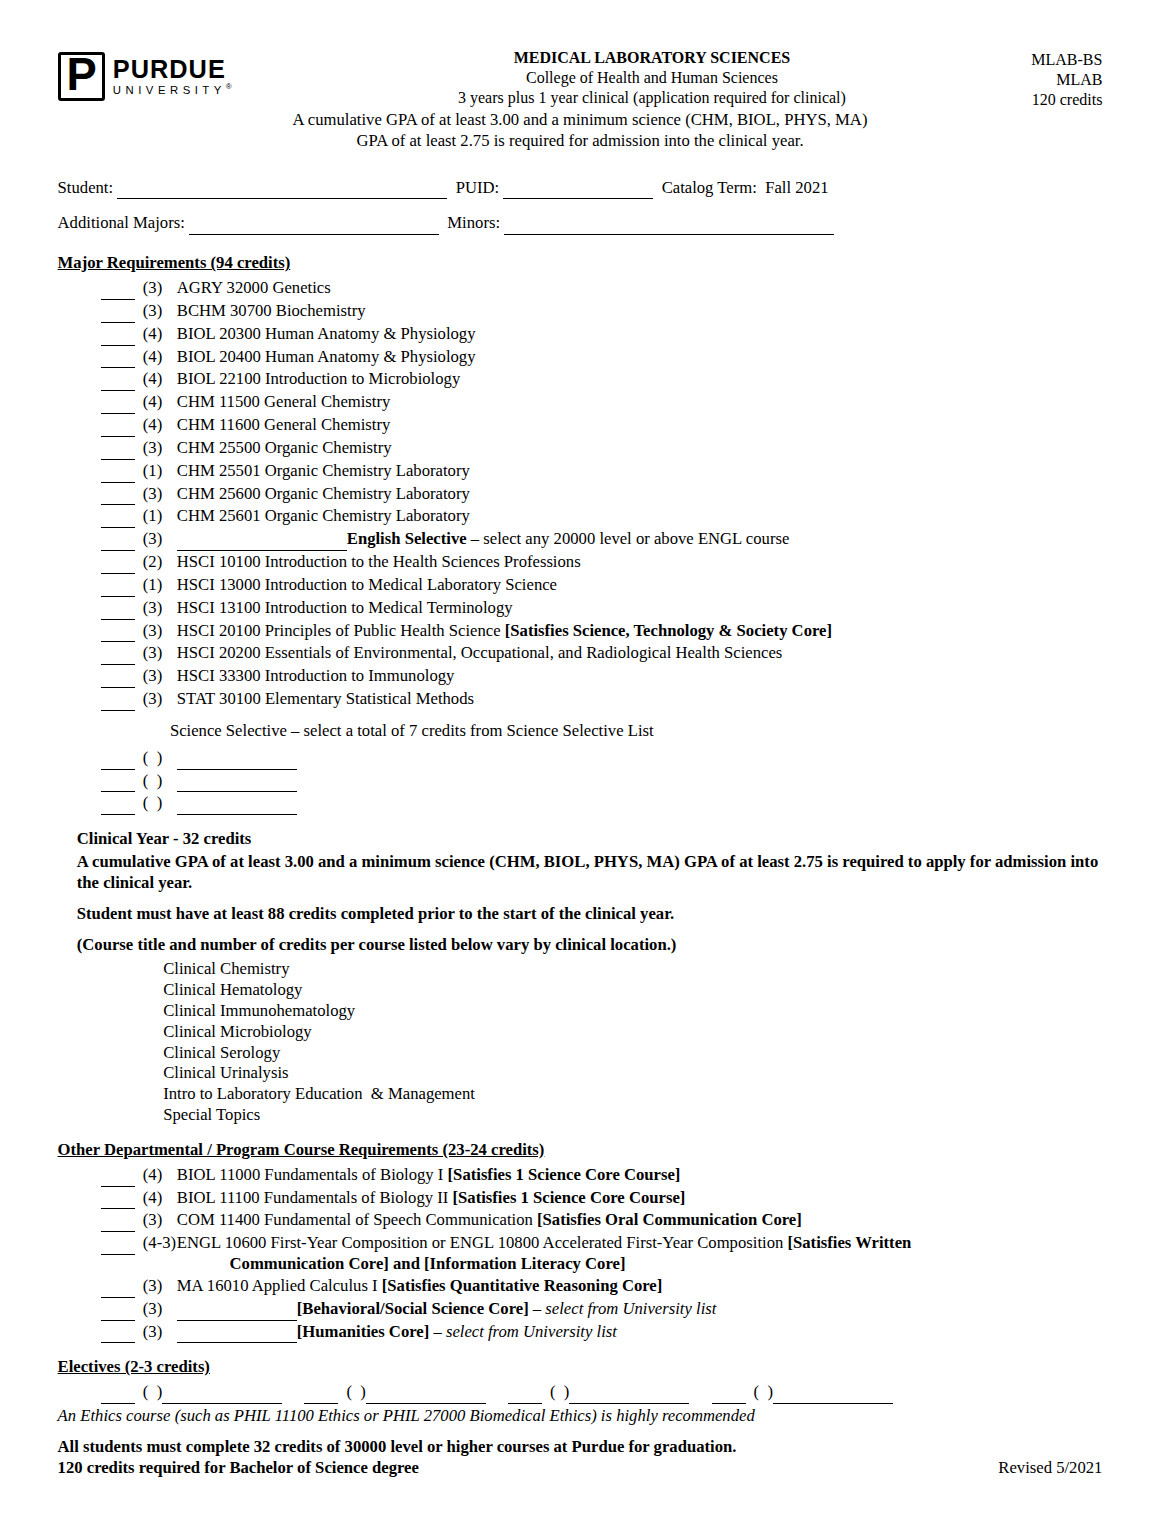P
PURDUE UNIVERSITY®
MEDICAL LABORATORY SCIENCES
College of Health and Human Sciences
3 years plus 1 year clinical (application required for clinical)
MLAB-BS
MLAB
120 credits
A cumulative GPA of at least 3.00 and a minimum science (CHM, BIOL, PHYS, MA)
GPA of at least 2.75 is required for admission into the clinical year.
Student: PUID: Catalog Term: Fall 2021
Additional Majors: Minors:
Major Requirements (94 credits)
(3) AGRY 32000 Genetics
(3) BCHM 30700 Biochemistry
(4) BIOL 20300 Human Anatomy & Physiology
(4) BIOL 20400 Human Anatomy & Physiology
(4) BIOL 22100 Introduction to Microbiology
(4) CHM 11500 General Chemistry
(4) CHM 11600 General Chemistry
(3) CHM 25500 Organic Chemistry
(1) CHM 25501 Organic Chemistry Laboratory
(3) CHM 25600 Organic Chemistry Laboratory
(1) CHM 25601 Organic Chemistry Laboratory
(3) English Selective – select any 20000 level or above ENGL course
(2) HSCI 10100 Introduction to the Health Sciences Professions
(1) HSCI 13000 Introduction to Medical Laboratory Science
(3) HSCI 13100 Introduction to Medical Terminology
(3) HSCI 20100 Principles of Public Health Science [Satisfies Science, Technology & Society Core]
(3) HSCI 20200 Essentials of Environmental, Occupational, and Radiological Health Sciences
(3) HSCI 33300 Introduction to Immunology
(3) STAT 30100 Elementary Statistical Methods
Science Selective – select a total of 7 credits from Science Selective List
( )
( )
( )
Clinical Year - 32 credits
A cumulative GPA of at least 3.00 and a minimum science (CHM, BIOL, PHYS, MA) GPA of at least 2.75 is required to apply for admission into the clinical year.
Student must have at least 88 credits completed prior to the start of the clinical year.
(Course title and number of credits per course listed below vary by clinical location.)
Clinical Chemistry
Clinical Hematology
Clinical Immunohematology
Clinical Microbiology
Clinical Serology
Clinical Urinalysis
Intro to Laboratory Education & Management
Special Topics
Other Departmental / Program Course Requirements (23-24 credits)
(4) BIOL 11000 Fundamentals of Biology I [Satisfies 1 Science Core Course]
(4) BIOL 11100 Fundamentals of Biology II [Satisfies 1 Science Core Course]
(3) COM 11400 Fundamental of Speech Communication [Satisfies Oral Communication Core]
(4-3) ENGL 10600 First-Year Composition or ENGL 10800 Accelerated First-Year Composition [Satisfies Written Communication Core] and [Information Literacy Core]
(3) MA 16010 Applied Calculus I [Satisfies Quantitative Reasoning Core]
(3) [Behavioral/Social Science Core] – select from University list
(3) [Humanities Core] – select from University list
Electives (2-3 credits)
( ) ( ) ( ) ( )
An Ethics course (such as PHIL 11100 Ethics or PHIL 27000 Biomedical Ethics) is highly recommended
All students must complete 32 credits of 30000 level or higher courses at Purdue for graduation.
120 credits required for Bachelor of Science degree Revised 5/2021